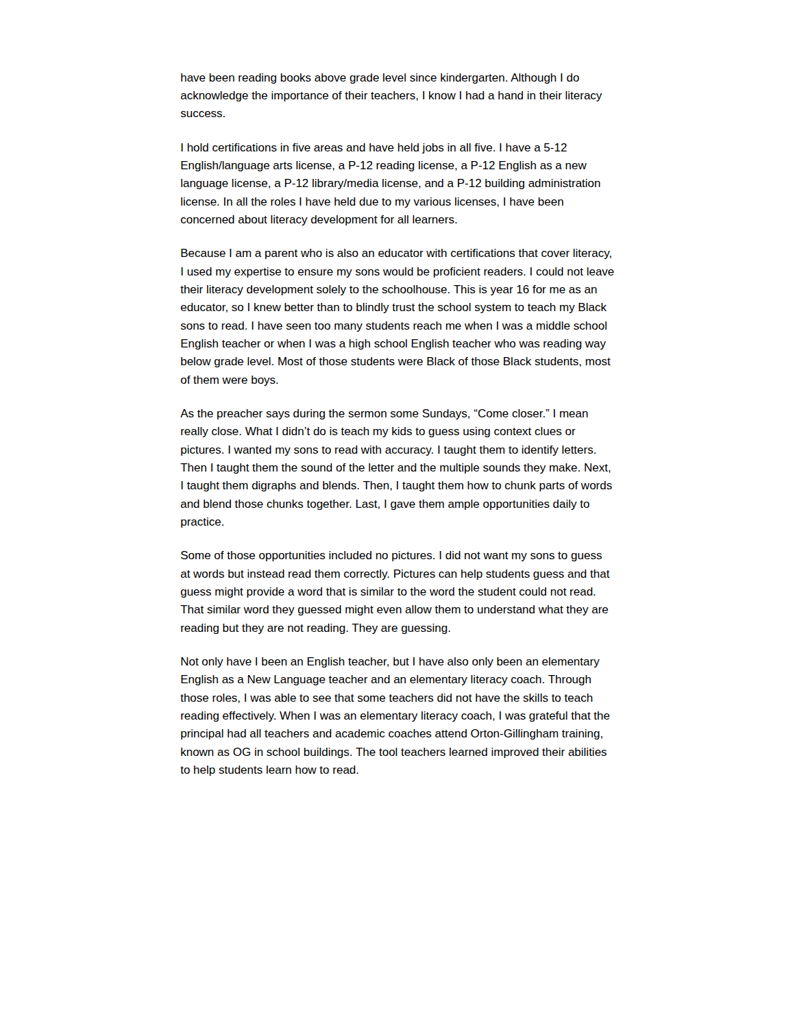have been reading books above grade level since kindergarten. Although I do acknowledge the importance of their teachers, I know I had a hand in their literacy success.
I hold certifications in five areas and have held jobs in all five. I have a 5-12 English/language arts license, a P-12 reading license, a P-12 English as a new language license, a P-12 library/media license, and a P-12 building administration license. In all the roles I have held due to my various licenses, I have been concerned about literacy development for all learners.
Because I am a parent who is also an educator with certifications that cover literacy, I used my expertise to ensure my sons would be proficient readers. I could not leave their literacy development solely to the schoolhouse. This is year 16 for me as an educator, so I knew better than to blindly trust the school system to teach my Black sons to read. I have seen too many students reach me when I was a middle school English teacher or when I was a high school English teacher who was reading way below grade level. Most of those students were Black of those Black students, most of them were boys.
As the preacher says during the sermon some Sundays, “Come closer.” I mean really close. What I didn’t do is teach my kids to guess using context clues or pictures. I wanted my sons to read with accuracy. I taught them to identify letters. Then I taught them the sound of the letter and the multiple sounds they make. Next, I taught them digraphs and blends. Then, I taught them how to chunk parts of words and blend those chunks together. Last, I gave them ample opportunities daily to practice.
Some of those opportunities included no pictures. I did not want my sons to guess at words but instead read them correctly. Pictures can help students guess and that guess might provide a word that is similar to the word the student could not read. That similar word they guessed might even allow them to understand what they are reading but they are not reading. They are guessing.
Not only have I been an English teacher, but I have also only been an elementary English as a New Language teacher and an elementary literacy coach. Through those roles, I was able to see that some teachers did not have the skills to teach reading effectively. When I was an elementary literacy coach, I was grateful that the principal had all teachers and academic coaches attend Orton-Gillingham training, known as OG in school buildings. The tool teachers learned improved their abilities to help students learn how to read.